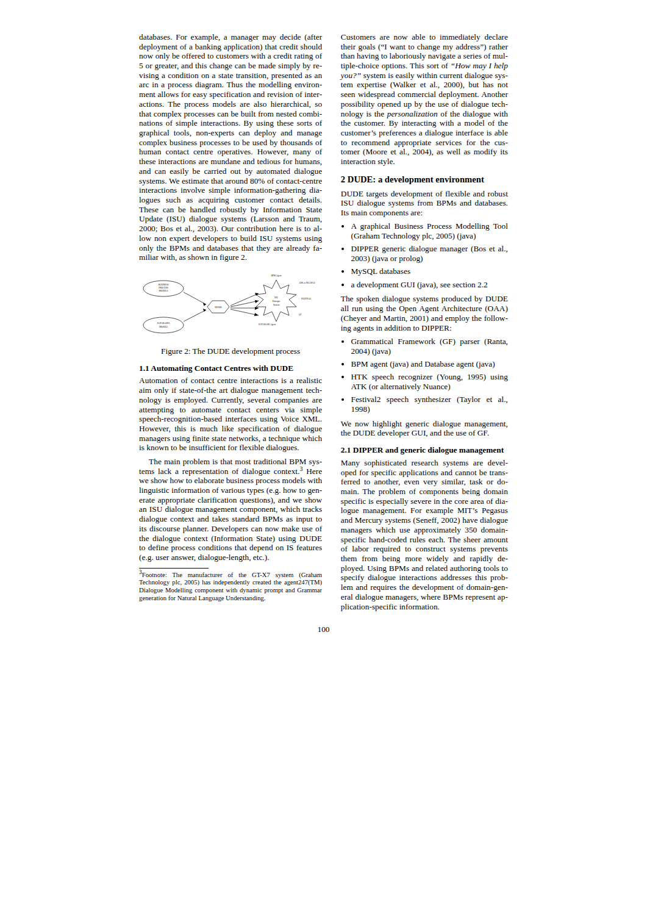databases. For example, a manager may decide (after deployment of a banking application) that credit should now only be offered to customers with a credit rating of 5 or greater, and this change can be made simply by revising a condition on a state transition, presented as an arc in a process diagram. Thus the modelling environment allows for easy specification and revision of interactions. The process models are also hierarchical, so that complex processes can be built from nested combinations of simple interactions. By using these sorts of graphical tools, non-experts can deploy and manage complex business processes to be used by thousands of human contact centre operatives. However, many of these interactions are mundane and tedious for humans, and can easily be carried out by automated dialogue systems. We estimate that around 80% of contact-centre interactions involve simple information-gathering dialogues such as acquiring customer contact details. These can be handled robustly by Information State Update (ISU) dialogue systems (Larsson and Traum, 2000; Bos et al., 2003). Our contribution here is to allow non expert developers to build ISU systems using only the BPMs and databases that they are already familiar with, as shown in figure 2.
BUSINESS PROCESS MODELS DATABASES (MySQL) DUDE ISU Dialogue System BPM Agent ATK or NUANCE FESTIVAL GF DATABASE Agent
Figure 2: The DUDE development process
1.1 Automating Contact Centres with DUDE
Automation of contact centre interactions is a realistic aim only if state-of-the art dialogue management technology is employed. Currently, several companies are attempting to automate contact centers via simple speech-recognition-based interfaces using Voice XML. However, this is much like specification of dialogue managers using finite state networks, a technique which is known to be insufficient for flexible dialogues.
The main problem is that most traditional BPM systems lack a representation of dialogue context.3 Here we show how to elaborate business process models with linguistic information of various types (e.g. how to generate appropriate clarification questions), and we show an ISU dialogue management component, which tracks dialogue context and takes standard BPMs as input to its discourse planner. Developers can now make use of the dialogue context (Information State) using DUDE to define process conditions that depend on IS features (e.g. user answer, dialogue-length, etc.).
3Footnote: The manufacturer of the GT-X7 system (Graham Technology plc, 2005) has independently created the agent247(TM) Dialogue Modelling component with dynamic prompt and Grammar generation for Natural Language Understanding.
Customers are now able to immediately declare their goals (“I want to change my address”) rather than having to laboriously navigate a series of multiple-choice options. This sort of “How may I help you?” system is easily within current dialogue system expertise (Walker et al., 2000), but has not seen widespread commercial deployment. Another possibility opened up by the use of dialogue technology is the personalization of the dialogue with the customer. By interacting with a model of the customer’s preferences a dialogue interface is able to recommend appropriate services for the customer (Moore et al., 2004), as well as modify its interaction style.
2 DUDE: a development environment
DUDE targets development of flexible and robust ISU dialogue systems from BPMs and databases. Its main components are:
A graphical Business Process Modelling Tool (Graham Technology plc, 2005) (java)
DIPPER generic dialogue manager (Bos et al., 2003) (java or prolog)
MySQL databases
a development GUI (java), see section 2.2
The spoken dialogue systems produced by DUDE all run using the Open Agent Architecture (OAA) (Cheyer and Martin, 2001) and employ the following agents in addition to DIPPER:
Grammatical Framework (GF) parser (Ranta, 2004) (java)
BPM agent (java) and Database agent (java)
HTK speech recognizer (Young, 1995) using ATK (or alternatively Nuance)
Festival2 speech synthesizer (Taylor et al., 1998)
We now highlight generic dialogue management, the DUDE developer GUI, and the use of GF.
2.1 DIPPER and generic dialogue management
Many sophisticated research systems are developed for specific applications and cannot be transferred to another, even very similar, task or domain. The problem of components being domain specific is especially severe in the core area of dialogue management. For example MIT’s Pegasus and Mercury systems (Seneff, 2002) have dialogue managers which use approximately 350 domain-specific hand-coded rules each. The sheer amount of labor required to construct systems prevents them from being more widely and rapidly deployed. Using BPMs and related authoring tools to specify dialogue interactions addresses this problem and requires the development of domain-general dialogue managers, where BPMs represent application-specific information.
100